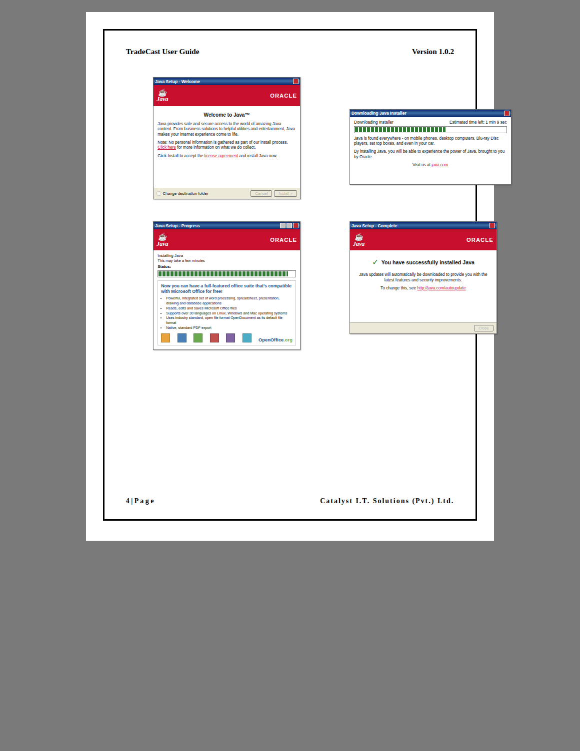TradeCast User Guide
Version 1.0.2
Java Setup - Welcome
☕Java ORACLE
Welcome to Java™
Java provides safe and secure access to the world of amazing Java content. From business solutions to helpful utilities and entertainment, Java makes your internet experience come to life.
Note: No personal information is gathered as part of our install process.
Click here for more information on what we do collect.
Click Install to accept the license agreement and install Java now.
Change destination folder Cancel Install >
Downloading Java Installer
Downloading Installer Estimated time left: 1 min 9 sec
Java is found everywhere - on mobile phones, desktop computers, Blu-ray Disc players, set top boxes, and even in your car.
By installing Java, you will be able to experience the power of Java, brought to you by Oracle.
Visit us at java.com
Java Setup - Progress
☕Java ORACLE
Installing Java
This may take a few minutes
Status:
Now you can have a full-featured office suite that's compatible with Microsoft Office for free!
Powerful, integrated set of word processing, spreadsheet, presentation, drawing and database applications
Reads, edits and saves Microsoft Office files
Supports over 30 languages on Linux, Windows and Mac operating systems
Uses industry standard, open file format OpenDocument as its default file format
Native, standard PDF export
OpenOffice.org
Java Setup - Complete
☕Java ORACLE
✓ You have successfully installed Java
Java updates will automatically be downloaded to provide you with the latest features and security improvements.
To change this, see http://java.com/autoupdate
Close
4 | P a g e
Catalyst I.T. Solutions (Pvt.) Ltd.